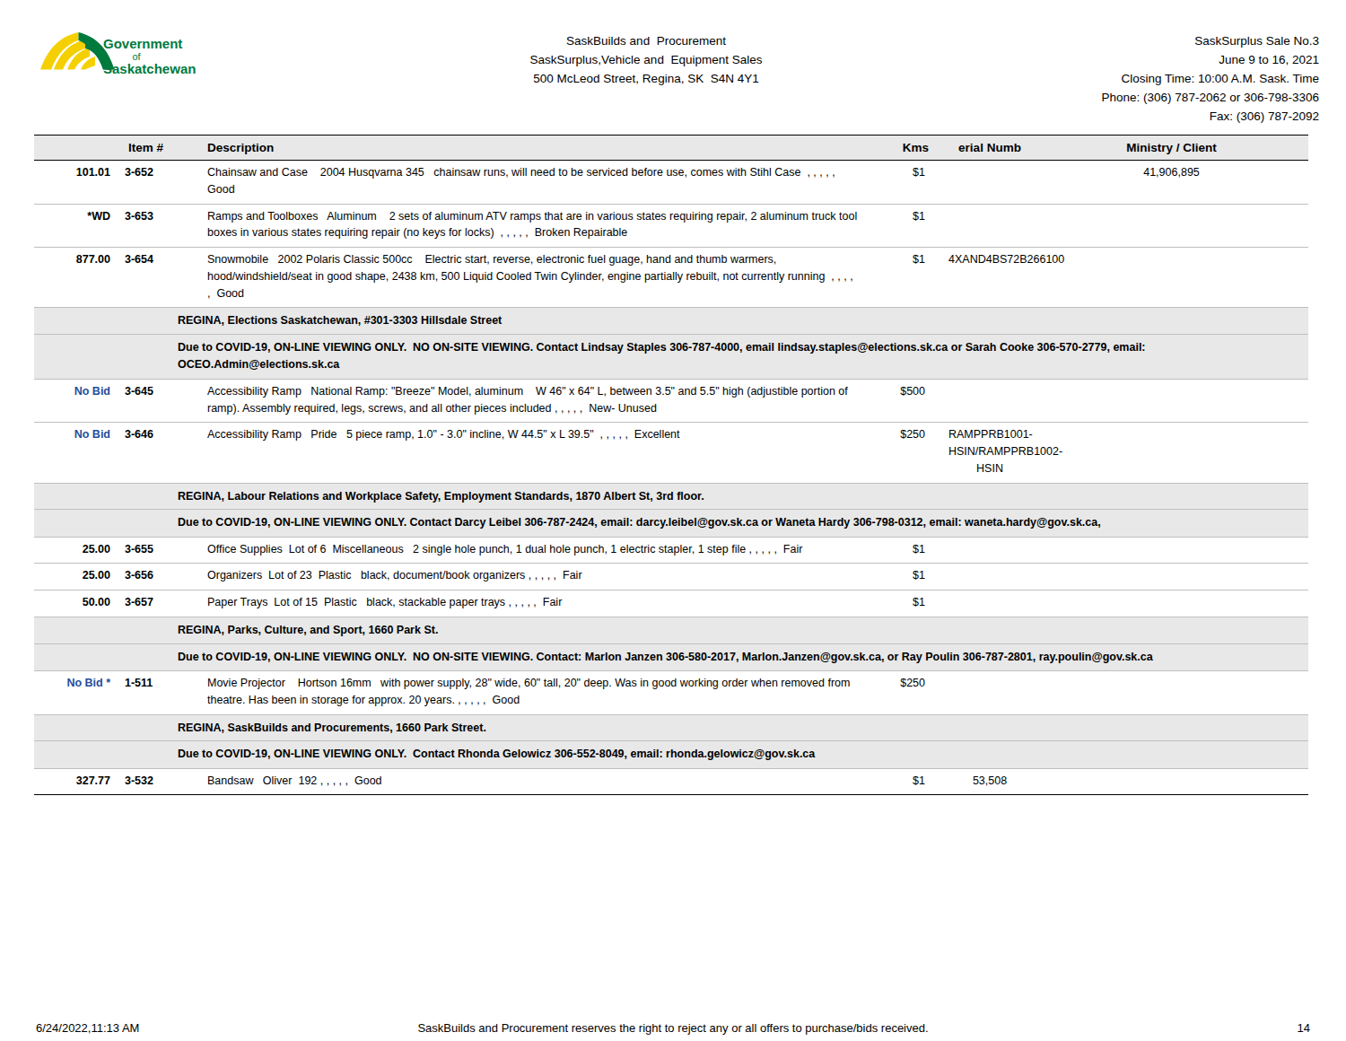SaskBuilds and Procurement
SaskSurplus,Vehicle and Equipment Sales
500 McLeod Street, Regina, SK S4N 4Y1
SaskSurplus Sale No.3
June 9 to 16, 2021
Closing Time: 10:00 A.M. Sask. Time
Phone: (306) 787-2062 or 306-798-3306
Fax: (306) 787-2092
| | Item # | Description | Kms | erial Numb | Ministry / Client |
| --- | --- | --- | --- | --- | --- |
| 101.01 | 3-652 | Chainsaw and Case 2004 Husqvarna 345 chainsaw runs, will need to be serviced before use, comes with Stihl Case , , , , , Good | $1 | | 41,906,895 |
| *WD | 3-653 | Ramps and Toolboxes Aluminum 2 sets of aluminum ATV ramps that are in various states requiring repair, 2 aluminum truck tool boxes in various states requiring repair (no keys for locks) , , , , , Broken Repairable | $1 | | |
| 877.00 | 3-654 | Snowmobile 2002 Polaris Classic 500cc Electric start, reverse, electronic fuel guage, hand and thumb warmers, hood/windshield/seat in good shape, 2438 km, 500 Liquid Cooled Twin Cylinder, engine partially rebuilt, not currently running , , , , , Good | $1 | 4XAND4BS72B266100 | |
| REGINA, Elections Saskatchewan, #301-3303 Hillsdale Street |
| Due to COVID-19, ON-LINE VIEWING ONLY. NO ON-SITE VIEWING. Contact Lindsay Staples 306-787-4000, email lindsay.staples@elections.sk.ca or Sarah Cooke 306-570-2779, email: OCEO.Admin@elections.sk.ca |
| No Bid | 3-645 | Accessibility Ramp National Ramp: "Breeze" Model, aluminum W 46" x 64" L, between 3.5" and 5.5" high (adjustible portion of ramp). Assembly required, legs, screws, and all other pieces included , , , , , New- Unused | $500 | | |
| No Bid | 3-646 | Accessibility Ramp Pride 5 piece ramp, 1.0" - 3.0" incline, W 44.5" x L 39.5" , , , , , Excellent | $250 | RAMPPRB1001-HSIN/RAMPPRB1002-HSIN | |
| REGINA, Labour Relations and Workplace Safety, Employment Standards, 1870 Albert St, 3rd floor. |
| Due to COVID-19, ON-LINE VIEWING ONLY. Contact Darcy Leibel 306-787-2424, email: darcy.leibel@gov.sk.ca or Waneta Hardy 306-798-0312, email: waneta.hardy@gov.sk.ca, |
| 25.00 | 3-655 | Office Supplies Lot of 6 Miscellaneous 2 single hole punch, 1 dual hole punch, 1 electric stapler, 1 step file , , , , , Fair | $1 | | |
| 25.00 | 3-656 | Organizers Lot of 23 Plastic black, document/book organizers , , , , , Fair | $1 | | |
| 50.00 | 3-657 | Paper Trays Lot of 15 Plastic black, stackable paper trays , , , , , Fair | $1 | | |
| REGINA, Parks, Culture, and Sport, 1660 Park St. |
| Due to COVID-19, ON-LINE VIEWING ONLY. NO ON-SITE VIEWING. Contact: Marlon Janzen 306-580-2017, Marlon.Janzen@gov.sk.ca, or Ray Poulin 306-787-2801, ray.poulin@gov.sk.ca |
| No Bid * | 1-511 | Movie Projector Hortson 16mm with power supply, 28" wide, 60" tall, 20" deep. Was in good working order when removed from theatre. Has been in storage for approx. 20 years. , , , , , Good | $250 | | |
| REGINA, SaskBuilds and Procurements, 1660 Park Street. |
| Due to COVID-19, ON-LINE VIEWING ONLY. Contact Rhonda Gelowicz 306-552-8049, email: rhonda.gelowicz@gov.sk.ca |
| 327.77 | 3-532 | Bandsaw Oliver 192 , , , , , Good | $1 | 53,508 | |
6/24/2022,11:13 AM
SaskBuilds and Procurement reserves the right to reject any or all offers to purchase/bids received.
14